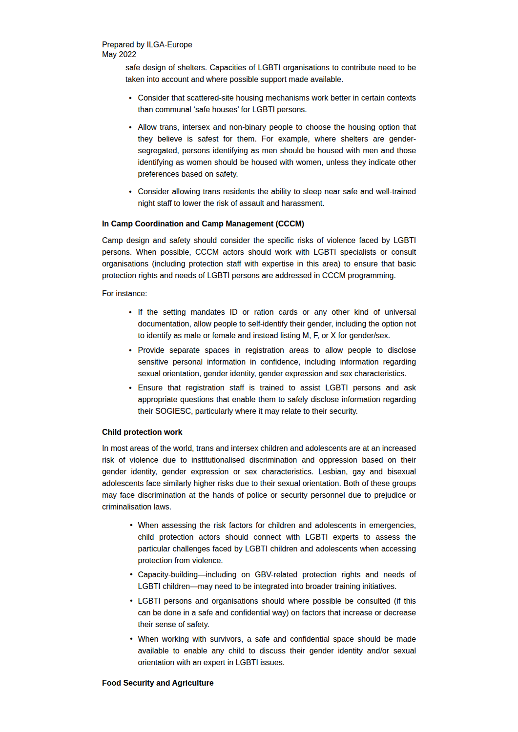Prepared by ILGA-Europe
May 2022
safe design of shelters. Capacities of LGBTI organisations to contribute need to be taken into account and where possible support made available.
Consider that scattered-site housing mechanisms work better in certain contexts than communal ‘safe houses’ for LGBTI persons.
Allow trans, intersex and non-binary people to choose the housing option that they believe is safest for them. For example, where shelters are gender-segregated, persons identifying as men should be housed with men and those identifying as women should be housed with women, unless they indicate other preferences based on safety.
Consider allowing trans residents the ability to sleep near safe and well-trained night staff to lower the risk of assault and harassment.
In Camp Coordination and Camp Management (CCCM)
Camp design and safety should consider the specific risks of violence faced by LGBTI persons. When possible, CCCM actors should work with LGBTI specialists or consult organisations (including protection staff with expertise in this area) to ensure that basic protection rights and needs of LGBTI persons are addressed in CCCM programming.
For instance:
If the setting mandates ID or ration cards or any other kind of universal documentation, allow people to self-identify their gender, including the option not to identify as male or female and instead listing M, F, or X for gender/sex.
Provide separate spaces in registration areas to allow people to disclose sensitive personal information in confidence, including information regarding sexual orientation, gender identity, gender expression and sex characteristics.
Ensure that registration staff is trained to assist LGBTI persons and ask appropriate questions that enable them to safely disclose information regarding their SOGIESC, particularly where it may relate to their security.
Child protection work
In most areas of the world, trans and intersex children and adolescents are at an increased risk of violence due to institutionalised discrimination and oppression based on their gender identity, gender expression or sex characteristics. Lesbian, gay and bisexual adolescents face similarly higher risks due to their sexual orientation. Both of these groups may face discrimination at the hands of police or security personnel due to prejudice or criminalisation laws.
When assessing the risk factors for children and adolescents in emergencies, child protection actors should connect with LGBTI experts to assess the particular challenges faced by LGBTI children and adolescents when accessing protection from violence.
Capacity-building—including on GBV-related protection rights and needs of LGBTI children—may need to be integrated into broader training initiatives.
LGBTI persons and organisations should where possible be consulted (if this can be done in a safe and confidential way) on factors that increase or decrease their sense of safety.
When working with survivors, a safe and confidential space should be made available to enable any child to discuss their gender identity and/or sexual orientation with an expert in LGBTI issues.
Food Security and Agriculture